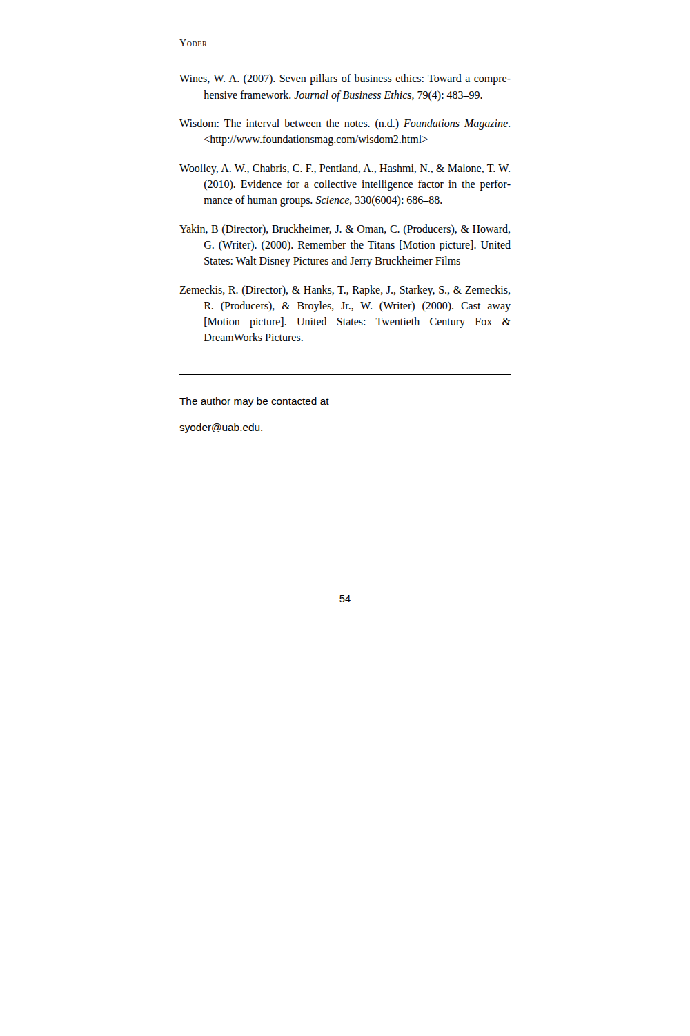Yoder
Wines, W. A. (2007). Seven pillars of business ethics: Toward a comprehensive framework. Journal of Business Ethics, 79(4): 483–99.
Wisdom: The interval between the notes. (n.d.) Foundations Magazine. <http://www.foundationsmag.com/wisdom2.html>
Woolley, A. W., Chabris, C. F., Pentland, A., Hashmi, N., & Malone, T. W. (2010). Evidence for a collective intelligence factor in the performance of human groups. Science, 330(6004): 686–88.
Yakin, B (Director), Bruckheimer, J. & Oman, C. (Producers), & Howard, G. (Writer). (2000). Remember the Titans [Motion picture]. United States: Walt Disney Pictures and Jerry Bruckheimer Films
Zemeckis, R. (Director), & Hanks, T., Rapke, J., Starkey, S., & Zemeckis, R. (Producers), & Broyles, Jr., W. (Writer) (2000). Cast away [Motion picture]. United States: Twentieth Century Fox & DreamWorks Pictures.
The author may be contacted at syoder@uab.edu.
54